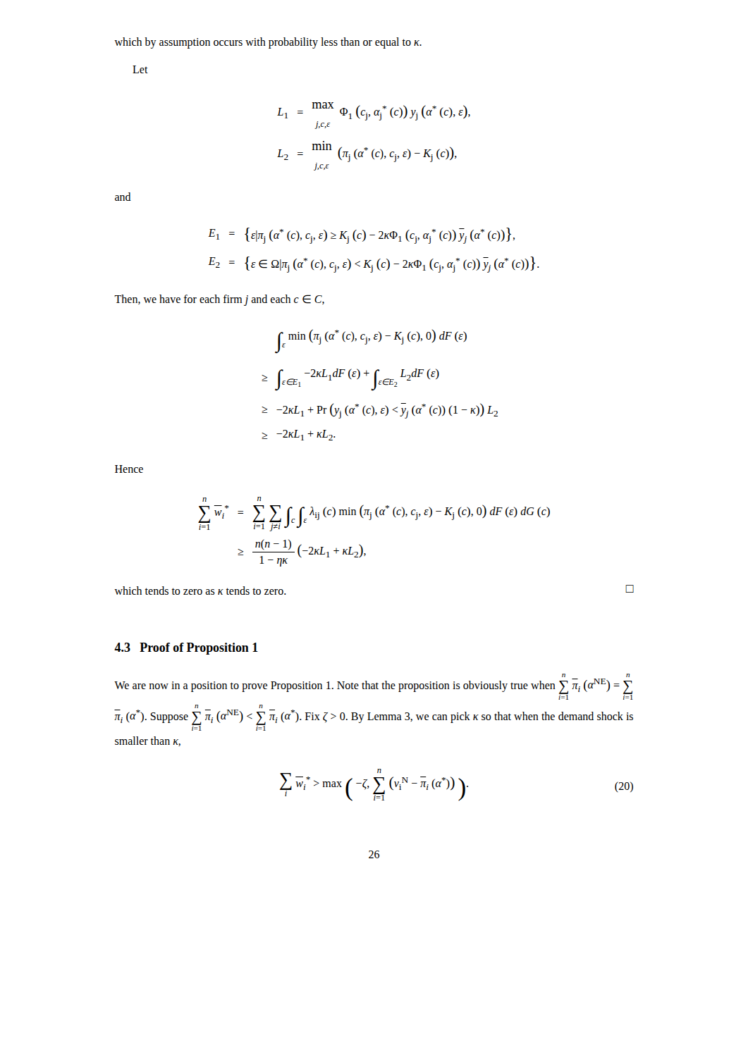which by assumption occurs with probability less than or equal to κ.
Let
| L 1 | = | max j,c,ε Φ 1 ( c j , α j * ( c ) ) y j ( α * ( c ) , ε ) , |
| L 2 | = | min j,c,ε ( π j ( α * ( c ) , c j , ε ) − K j ( c ) ) , |
and
| E 1 | = | { ε / π j ( α * ( c ) , c j , ε ) ≥ K j ( c ) − 2 κ Φ 1 ( c j , α j * ( c ) ) y j ( α * ( c ) ) } , |
| E 2 | = | { ε ∈ Ω/ π j ( α * ( c ) , c j , ε ) < K j ( c ) − 2 κ Φ 1 ( c j , α j * ( c ) ) y j ( α * ( c ) ) } . |
Then, we have for each firm j and each c ∈ C,
| | | ∫ ε min ( π j ( α * ( c ) , c j , ε ) − K j ( c ) , 0 ) dF ( ε ) |
| | ≥ | ∫ ε∈E 1 −2 κL 1 dF ( ε ) + ∫ ε∈E 2 L 2 dF ( ε ) |
| | ≥ | −2 κL 1 + Pr ( y j ( α * ( c ) , ε ) < y j ( α * ( c ) ) ( 1 − κ ) ) L 2 |
| | ≥ | −2 κL 1 + κL 2 . |
Hence
| n ∑ i =1 w i * | = | n ∑ i =1 ∑ j ≠ i ∫ c ∫ ε λ ij ( c ) min ( π j ( α * ( c ) , c j , ε ) − K j ( c ) , 0 ) dF ( ε ) dG ( c ) |
| | ≥ | n ( n − 1) 1 − ηκ ( −2 κL 1 + κL 2 ) , |
which tends to zero as κ tends to zero. □
4.3 Proof of Proposition 1
We are now in a position to prove Proposition 1. Note that the proposition is obviously true when n∑i=1 πi (αNE) = n∑i=1 πi (α*). Suppose n∑i=1 πi (αNE) < n∑i=1 πi (α*). Fix ζ > 0. By Lemma 3, we can pick κ so that when the demand shock is smaller than κ,
∑ i wi* > max ( −ζ, n ∑ i=1 (viN − πi (α*)) ). (20)
26